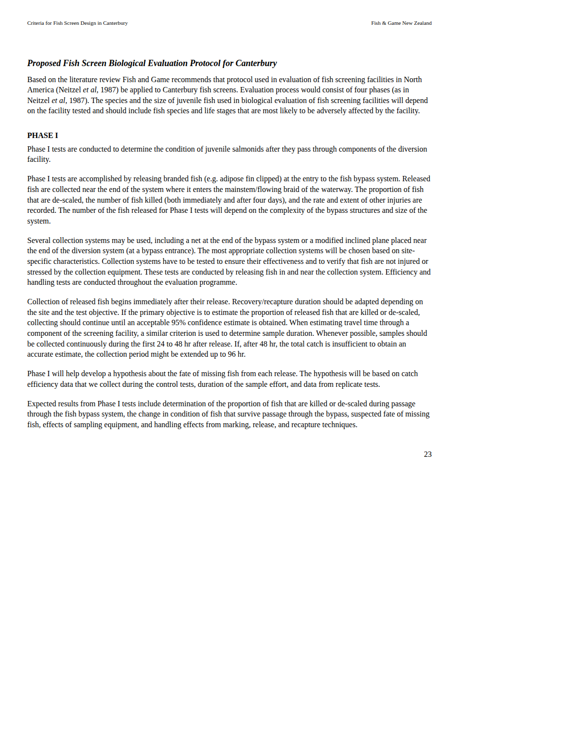Criteria for Fish Screen Design in Canterbury Fish & Game New Zealand
Proposed Fish Screen Biological Evaluation Protocol for Canterbury
Based on the literature review Fish and Game recommends that protocol used in evaluation of fish screening facilities in North America (Neitzel et al, 1987) be applied to Canterbury fish screens. Evaluation process would consist of four phases (as in Neitzel et al, 1987). The species and the size of juvenile fish used in biological evaluation of fish screening facilities will depend on the facility tested and should include fish species and life stages that are most likely to be adversely affected by the facility.
PHASE I
Phase I tests are conducted to determine the condition of juvenile salmonids after they pass through components of the diversion facility.
Phase I tests are accomplished by releasing branded fish (e.g. adipose fin clipped) at the entry to the fish bypass system. Released fish are collected near the end of the system where it enters the mainstem/flowing braid of the waterway. The proportion of fish that are de-scaled, the number of fish killed (both immediately and after four days), and the rate and extent of other injuries are recorded. The number of the fish released for Phase I tests will depend on the complexity of the bypass structures and size of the system.
Several collection systems may be used, including a net at the end of the bypass system or a modified inclined plane placed near the end of the diversion system (at a bypass entrance). The most appropriate collection systems will be chosen based on site-specific characteristics. Collection systems have to be tested to ensure their effectiveness and to verify that fish are not injured or stressed by the collection equipment. These tests are conducted by releasing fish in and near the collection system. Efficiency and handling tests are conducted throughout the evaluation programme.
Collection of released fish begins immediately after their release. Recovery/recapture duration should be adapted depending on the site and the test objective. If the primary objective is to estimate the proportion of released fish that are killed or de-scaled, collecting should continue until an acceptable 95% confidence estimate is obtained. When estimating travel time through a component of the screening facility, a similar criterion is used to determine sample duration. Whenever possible, samples should be collected continuously during the first 24 to 48 hr after release. If, after 48 hr, the total catch is insufficient to obtain an accurate estimate, the collection period might be extended up to 96 hr.
Phase I will help develop a hypothesis about the fate of missing fish from each release. The hypothesis will be based on catch efficiency data that we collect during the control tests, duration of the sample effort, and data from replicate tests.
Expected results from Phase I tests include determination of the proportion of fish that are killed or de-scaled during passage through the fish bypass system, the change in condition of fish that survive passage through the bypass, suspected fate of missing fish, effects of sampling equipment, and handling effects from marking, release, and recapture techniques.
23